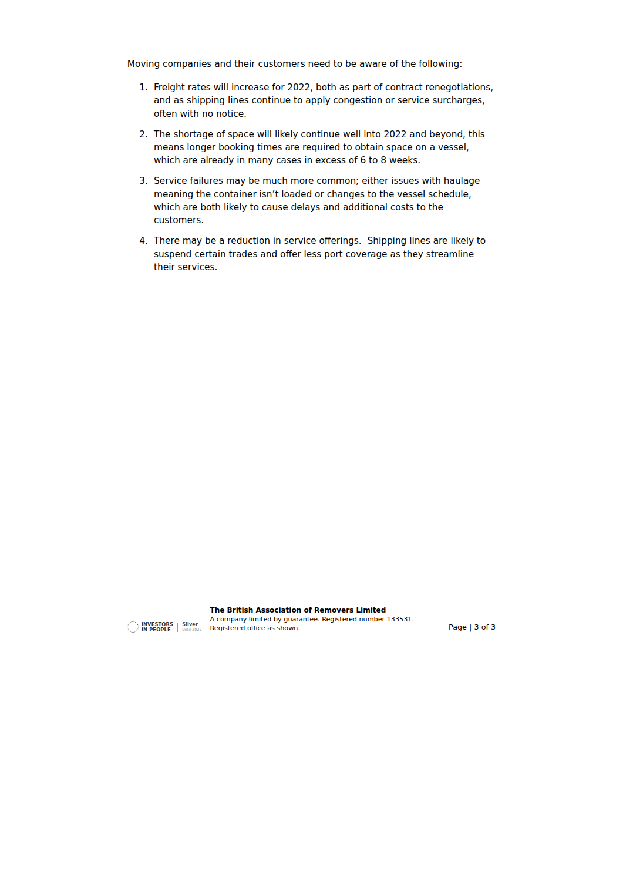Moving companies and their customers need to be aware of the following:
Freight rates will increase for 2022, both as part of contract renegotiations, and as shipping lines continue to apply congestion or service surcharges, often with no notice.
The shortage of space will likely continue well into 2022 and beyond, this means longer booking times are required to obtain space on a vessel, which are already in many cases in excess of 6 to 8 weeks.
Service failures may be much more common; either issues with haulage meaning the container isn’t loaded or changes to the vessel schedule, which are both likely to cause delays and additional costs to the customers.
There may be a reduction in service offerings. Shipping lines are likely to suspend certain trades and offer less port coverage as they streamline their services.
INVESTORS
IN PEOPLE Silver Until 2022
The British Association of Removers Limited
A company limited by guarantee. Registered number 133531. Registered office as shown.
Page | 3 of 3